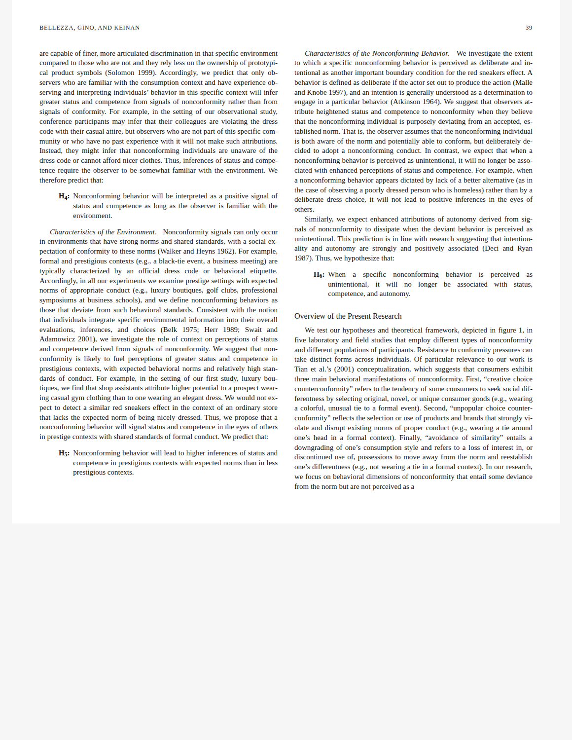Bellezza, Gino, and Keinan 39
are capable of finer, more articulated discrimination in that specific environment compared to those who are not and they rely less on the ownership of prototypical product symbols (Solomon 1999). Accordingly, we predict that only observers who are familiar with the consumption context and have experience observing and interpreting individuals’ behavior in this specific context will infer greater status and competence from signals of nonconformity rather than from signals of conformity. For example, in the setting of our observational study, conference participants may infer that their colleagues are violating the dress code with their casual attire, but observers who are not part of this specific community or who have no past experience with it will not make such attributions. Instead, they might infer that nonconforming individuals are unaware of the dress code or cannot afford nicer clothes. Thus, inferences of status and competence require the observer to be somewhat familiar with the environment. We therefore predict that:
H4: Nonconforming behavior will be interpreted as a positive signal of status and competence as long as the observer is familiar with the environment.
Characteristics of the Environment. Nonconformity signals can only occur in environments that have strong norms and shared standards, with a social expectation of conformity to these norms (Walker and Heyns 1962). For example, formal and prestigious contexts (e.g., a black-tie event, a business meeting) are typically characterized by an official dress code or behavioral etiquette. Accordingly, in all our experiments we examine prestige settings with expected norms of appropriate conduct (e.g., luxury boutiques, golf clubs, professional symposiums at business schools), and we define nonconforming behaviors as those that deviate from such behavioral standards. Consistent with the notion that individuals integrate specific environmental information into their overall evaluations, inferences, and choices (Belk 1975; Herr 1989; Swait and Adamowicz 2001), we investigate the role of context on perceptions of status and competence derived from signals of nonconformity. We suggest that nonconformity is likely to fuel perceptions of greater status and competence in prestigious contexts, with expected behavioral norms and relatively high standards of conduct. For example, in the setting of our first study, luxury boutiques, we find that shop assistants attribute higher potential to a prospect wearing casual gym clothing than to one wearing an elegant dress. We would not expect to detect a similar red sneakers effect in the context of an ordinary store that lacks the expected norm of being nicely dressed. Thus, we propose that a nonconforming behavior will signal status and competence in the eyes of others in prestige contexts with shared standards of formal conduct. We predict that:
H5: Nonconforming behavior will lead to higher inferences of status and competence in prestigious contexts with expected norms than in less prestigious contexts.
Characteristics of the Nonconforming Behavior. We investigate the extent to which a specific nonconforming behavior is perceived as deliberate and intentional as another important boundary condition for the red sneakers effect. A behavior is defined as deliberate if the actor set out to produce the action (Malle and Knobe 1997), and an intention is generally understood as a determination to engage in a particular behavior (Atkinson 1964). We suggest that observers attribute heightened status and competence to nonconformity when they believe that the nonconforming individual is purposely deviating from an accepted, established norm. That is, the observer assumes that the nonconforming individual is both aware of the norm and potentially able to conform, but deliberately decided to adopt a nonconforming conduct. In contrast, we expect that when a nonconforming behavior is perceived as unintentional, it will no longer be associated with enhanced perceptions of status and competence. For example, when a nonconforming behavior appears dictated by lack of a better alternative (as in the case of observing a poorly dressed person who is homeless) rather than by a deliberate dress choice, it will not lead to positive inferences in the eyes of others.
Similarly, we expect enhanced attributions of autonomy derived from signals of nonconformity to dissipate when the deviant behavior is perceived as unintentional. This prediction is in line with research suggesting that intentionality and autonomy are strongly and positively associated (Deci and Ryan 1987). Thus, we hypothesize that:
H6: When a specific nonconforming behavior is perceived as unintentional, it will no longer be associated with status, competence, and autonomy.
Overview of the Present Research
We test our hypotheses and theoretical framework, depicted in figure 1, in five laboratory and field studies that employ different types of nonconformity and different populations of participants. Resistance to conformity pressures can take distinct forms across individuals. Of particular relevance to our work is Tian et al.’s (2001) conceptualization, which suggests that consumers exhibit three main behavioral manifestations of nonconformity. First, “creative choice counterconformity” refers to the tendency of some consumers to seek social differentness by selecting original, novel, or unique consumer goods (e.g., wearing a colorful, unusual tie to a formal event). Second, “unpopular choice counterconformity” reflects the selection or use of products and brands that strongly violate and disrupt existing norms of proper conduct (e.g., wearing a tie around one’s head in a formal context). Finally, “avoidance of similarity” entails a downgrading of one’s consumption style and refers to a loss of interest in, or discontinued use of, possessions to move away from the norm and reestablish one’s differentness (e.g., not wearing a tie in a formal context). In our research, we focus on behavioral dimensions of nonconformity that entail some deviance from the norm but are not perceived as a